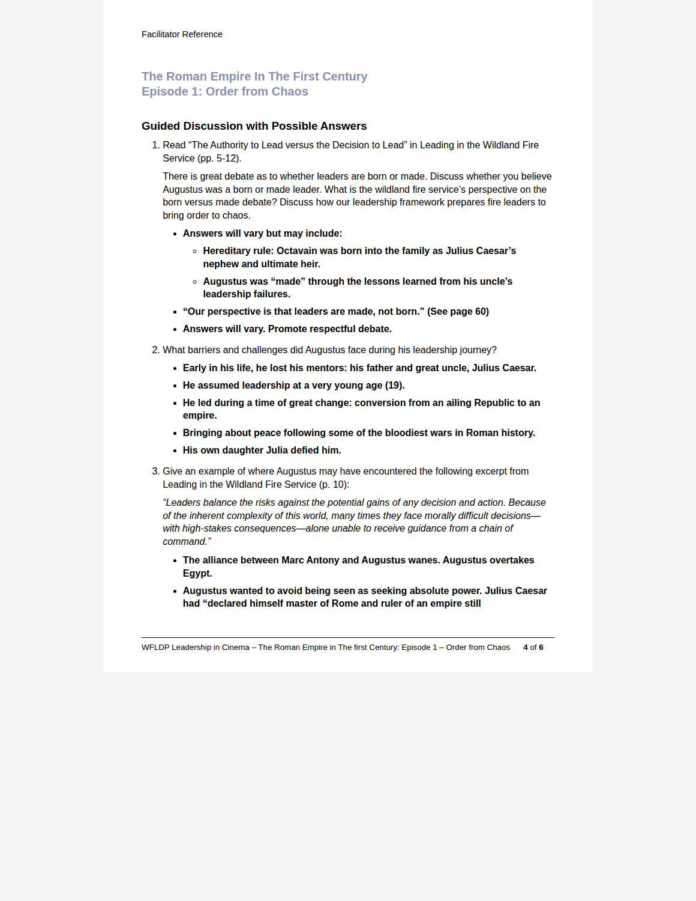Facilitator Reference
The Roman Empire In The First Century
Episode 1: Order from Chaos
Guided Discussion with Possible Answers
Read “The Authority to Lead versus the Decision to Lead” in Leading in the Wildland Fire Service (pp. 5-12).
There is great debate as to whether leaders are born or made. Discuss whether you believe Augustus was a born or made leader. What is the wildland fire service’s perspective on the born versus made debate? Discuss how our leadership framework prepares fire leaders to bring order to chaos.
Answers will vary but may include:
Hereditary rule: Octavain was born into the family as Julius Caesar’s nephew and ultimate heir.
Augustus was “made” through the lessons learned from his uncle’s leadership failures.
“Our perspective is that leaders are made, not born.” (See page 60)
Answers will vary. Promote respectful debate.
What barriers and challenges did Augustus face during his leadership journey?
Early in his life, he lost his mentors: his father and great uncle, Julius Caesar.
He assumed leadership at a very young age (19).
He led during a time of great change: conversion from an ailing Republic to an empire.
Bringing about peace following some of the bloodiest wars in Roman history.
His own daughter Julia defied him.
Give an example of where Augustus may have encountered the following excerpt from Leading in the Wildland Fire Service (p. 10):
“Leaders balance the risks against the potential gains of any decision and action. Because of the inherent complexity of this world, many times they face morally difficult decisions—with high-stakes consequences—alone unable to receive guidance from a chain of command.”
The alliance between Marc Antony and Augustus wanes. Augustus overtakes Egypt.
Augustus wanted to avoid being seen as seeking absolute power. Julius Caesar had “declared himself master of Rome and ruler of an empire still
WFLDP Leadership in Cinema – The Roman Empire in The first Century: Episode 1 – Order from Chaos 4 of 6